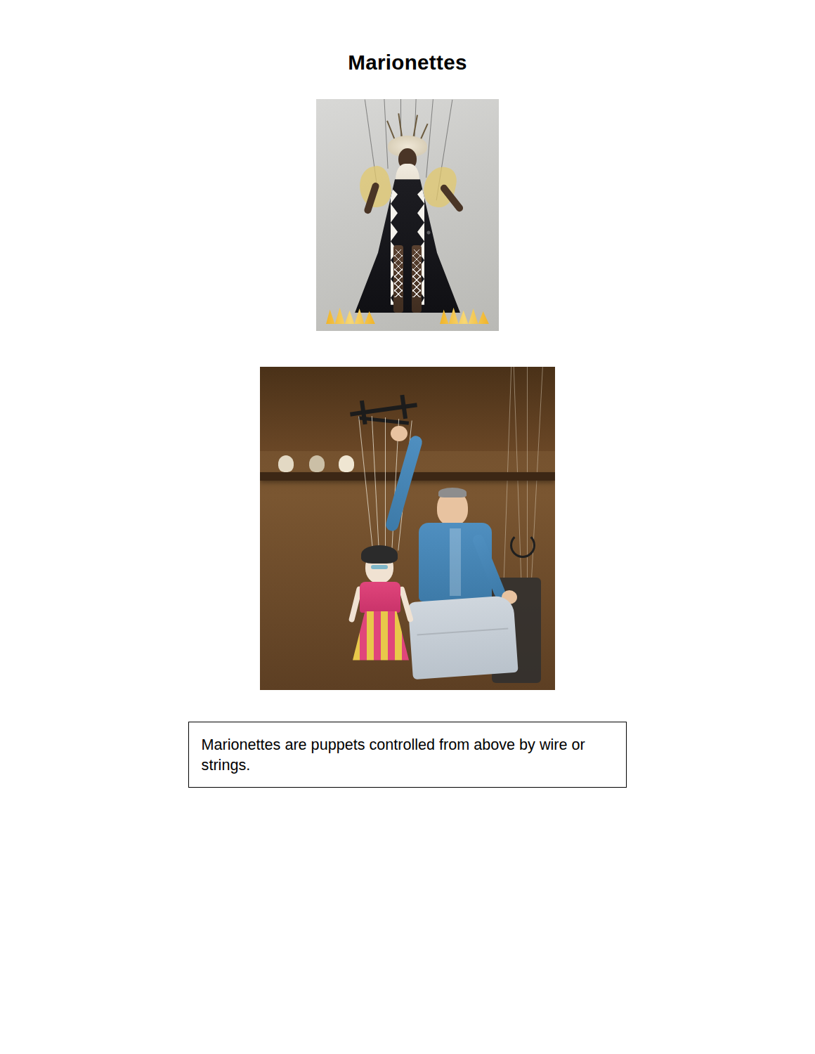Marionettes
Marionettes are puppets controlled from above by wire or strings.